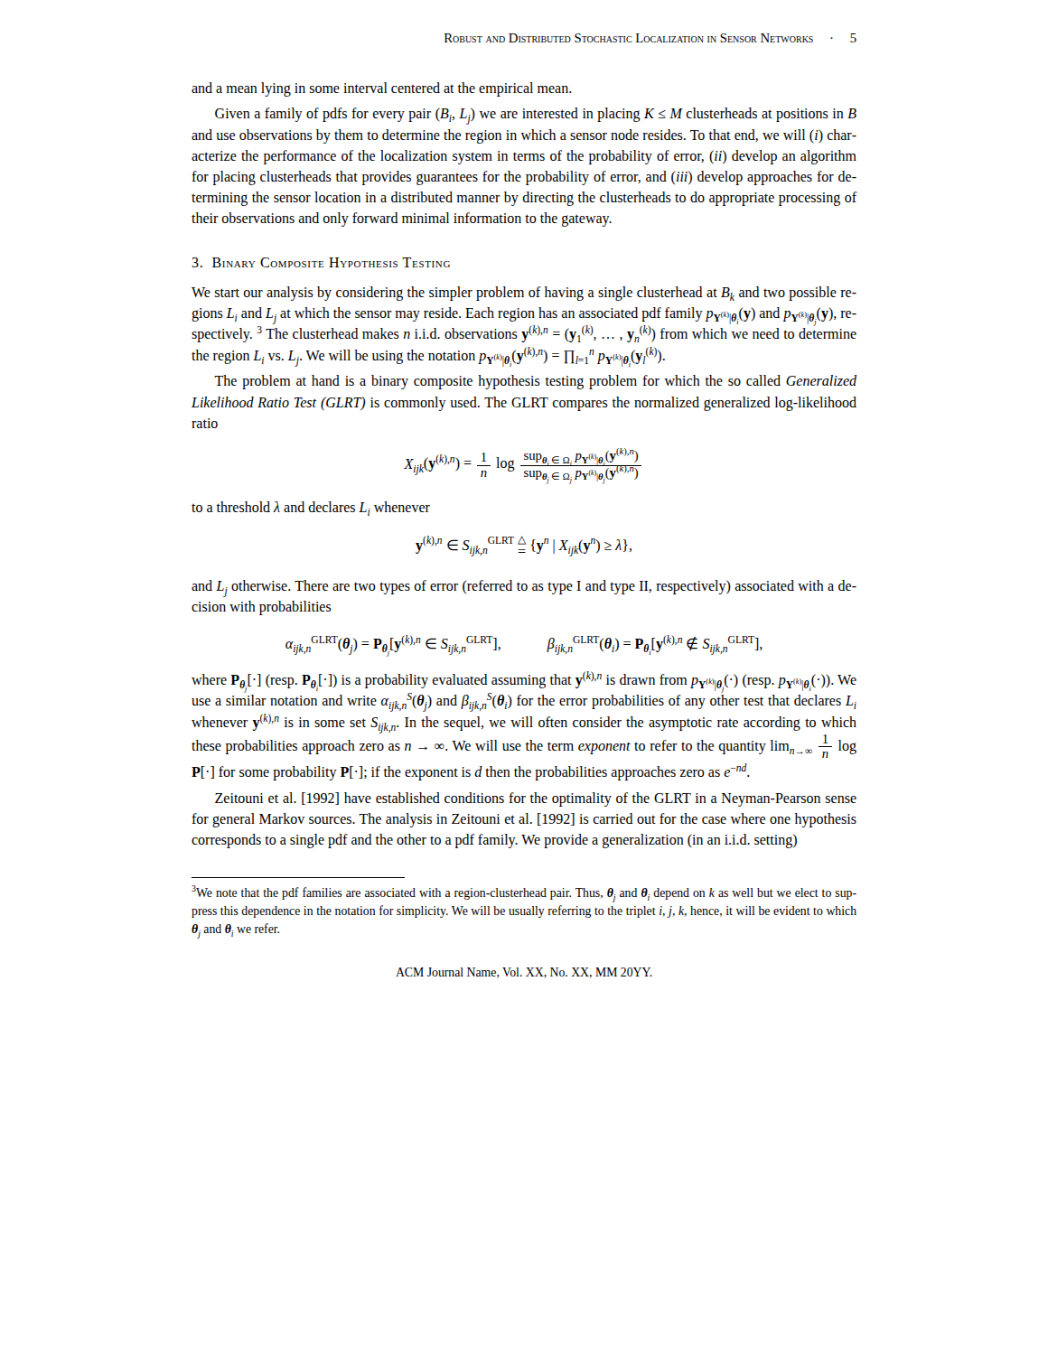Robust and Distributed Stochastic Localization in Sensor Networks · 5
and a mean lying in some interval centered at the empirical mean.
Given a family of pdfs for every pair (Bi, Lj) we are interested in placing K ≤ M clusterheads at positions in B and use observations by them to determine the region in which a sensor node resides. To that end, we will (i) characterize the performance of the localization system in terms of the probability of error, (ii) develop an algorithm for placing clusterheads that provides guarantees for the probability of error, and (iii) develop approaches for determining the sensor location in a distributed manner by directing the clusterheads to do appropriate processing of their observations and only forward minimal information to the gateway.
3. Binary Composite Hypothesis Testing
We start our analysis by considering the simpler problem of having a single clusterhead at Bk and two possible regions Li and Lj at which the sensor may reside. Each region has an associated pdf family pY(k)|θi(y) and pY(k)|θj(y), respectively. 3 The clusterhead makes n i.i.d. observations y(k),n = (y1(k), … , yn(k)) from which we need to determine the region Li vs. Lj. We will be using the notation pY(k)|θi(y(k),n) = ∏l=1n pY(k)|θi(yl(k)).
The problem at hand is a binary composite hypothesis testing problem for which the so called Generalized Likelihood Ratio Test (GLRT) is commonly used. The GLRT compares the normalized generalized log-likelihood ratio
Xijk(y(k),n) = 1 n log supθi ∈ Ωi pY(k)|θi(y(k),n) supθj ∈ Ωj pY(k)|θj(y(k),n)
to a threshold λ and declares Li whenever
y(k),n ∈ Sijk,nGLRT △= {yn | Xijk(yn) ≥ λ},
and Lj otherwise. There are two types of error (referred to as type I and type II, respectively) associated with a decision with probabilities
αijk,nGLRT(θj) = Pθj[y(k),n ∈ Sijk,nGLRT], βijk,nGLRT(θi) = Pθi[y(k),n ∉ Sijk,nGLRT],
where Pθj[·] (resp. Pθi[·]) is a probability evaluated assuming that y(k),n is drawn from pY(k)|θj(·) (resp. pY(k)|θi(·)). We use a similar notation and write αijk,nS(θj) and βijk,nS(θi) for the error probabilities of any other test that declares Li whenever y(k),n is in some set Sijk,n. In the sequel, we will often consider the asymptotic rate according to which these probabilities approach zero as n → ∞. We will use the term exponent to refer to the quantity limn→∞ 1 n log P[·] for some probability P[·]; if the exponent is d then the probabilities approaches zero as e−nd.
Zeitouni et al. [1992] have established conditions for the optimality of the GLRT in a Neyman-Pearson sense for general Markov sources. The analysis in Zeitouni et al. [1992] is carried out for the case where one hypothesis corresponds to a single pdf and the other to a pdf family. We provide a generalization (in an i.i.d. setting)
3We note that the pdf families are associated with a region-clusterhead pair. Thus, θj and θi depend on k as well but we elect to suppress this dependence in the notation for simplicity. We will be usually referring to the triplet i, j, k, hence, it will be evident to which θj and θi we refer.
ACM Journal Name, Vol. XX, No. XX, MM 20YY.